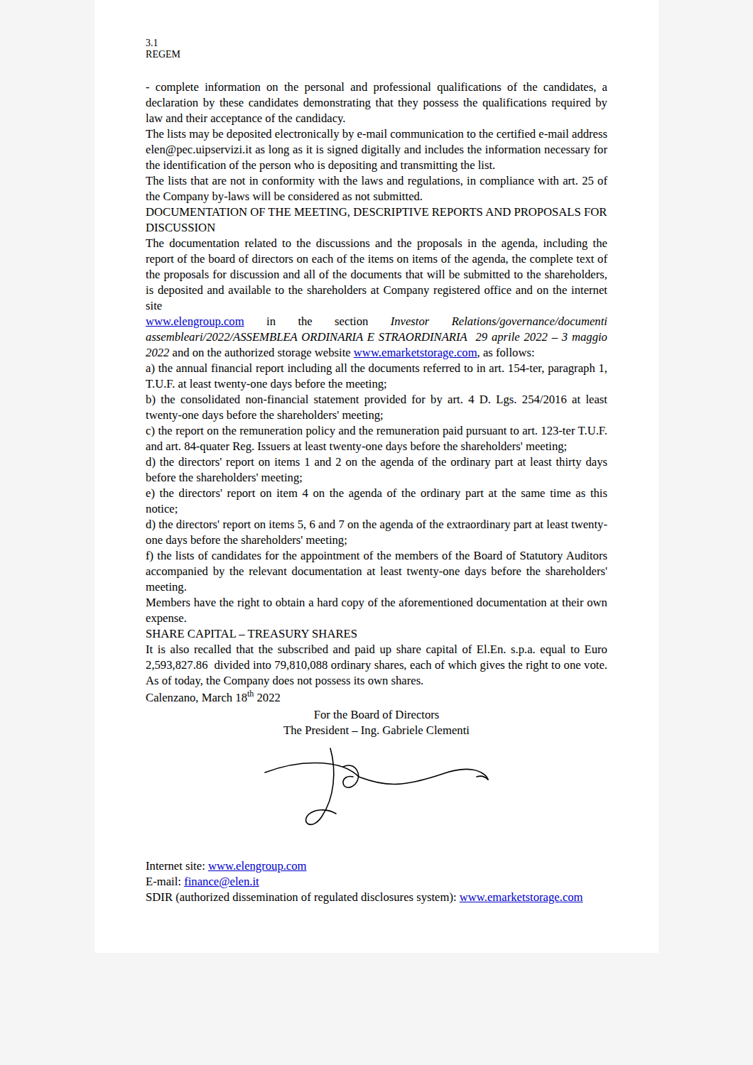3.1
REGEM
- complete information on the personal and professional qualifications of the candidates, a declaration by these candidates demonstrating that they possess the qualifications required by law and their acceptance of the candidacy.
The lists may be deposited electronically by e-mail communication to the certified e-mail address elen@pec.uipservizi.it as long as it is signed digitally and includes the information necessary for the identification of the person who is depositing and transmitting the list.
The lists that are not in conformity with the laws and regulations, in compliance with art. 25 of the Company by-laws will be considered as not submitted.
DOCUMENTATION OF THE MEETING, DESCRIPTIVE REPORTS AND PROPOSALS FOR DISCUSSION
The documentation related to the discussions and the proposals in the agenda, including the report of the board of directors on each of the items on items of the agenda, the complete text of the proposals for discussion and all of the documents that will be submitted to the shareholders, is deposited and available to the shareholders at Company registered office and on the internet site
www.elengroup.com in the section Investor Relations/governance/documenti
assembleari/2022/ASSEMBLEA ORDINARIA E STRAORDINARIA 29 aprile 2022 – 3 maggio 2022 and on the authorized storage website www.emarketstorage.com, as follows:
a) the annual financial report including all the documents referred to in art. 154-ter, paragraph 1, T.U.F. at least twenty-one days before the meeting;
b) the consolidated non-financial statement provided for by art. 4 D. Lgs. 254/2016 at least twenty-one days before the shareholders' meeting;
c) the report on the remuneration policy and the remuneration paid pursuant to art. 123-ter T.U.F. and art. 84-quater Reg. Issuers at least twenty-one days before the shareholders' meeting;
d) the directors' report on items 1 and 2 on the agenda of the ordinary part at least thirty days before the shareholders' meeting;
e) the directors' report on item 4 on the agenda of the ordinary part at the same time as this notice;
d) the directors' report on items 5, 6 and 7 on the agenda of the extraordinary part at least twenty-one days before the shareholders' meeting;
f) the lists of candidates for the appointment of the members of the Board of Statutory Auditors accompanied by the relevant documentation at least twenty-one days before the shareholders' meeting.
Members have the right to obtain a hard copy of the aforementioned documentation at their own expense.
SHARE CAPITAL – TREASURY SHARES
It is also recalled that the subscribed and paid up share capital of El.En. s.p.a. equal to Euro 2,593,827.86 divided into 79,810,088 ordinary shares, each of which gives the right to one vote. As of today, the Company does not possess its own shares.
Calenzano, March 18th 2022
For the Board of Directors
The President – Ing. Gabriele Clementi
Internet site: www.elengroup.com
E-mail: finance@elen.it
SDIR (authorized dissemination of regulated disclosures system): www.emarketstorage.com